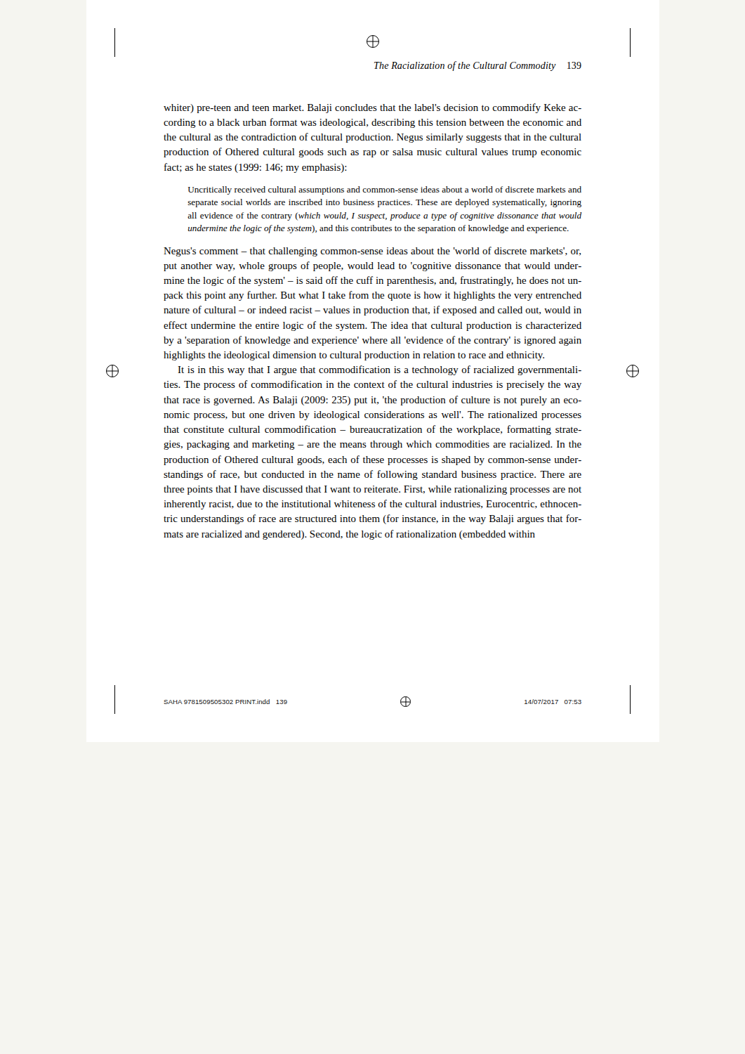The Racialization of the Cultural Commodity139
whiter) pre-teen and teen market. Balaji concludes that the label's decision to commodify Keke according to a black urban format was ideological, describing this tension between the economic and the cultural as the contradiction of cultural production. Negus similarly suggests that in the cultural production of Othered cultural goods such as rap or salsa music cultural values trump economic fact; as he states (1999: 146; my emphasis):
Uncritically received cultural assumptions and common-sense ideas about a world of discrete markets and separate social worlds are inscribed into business practices. These are deployed systematically, ignoring all evidence of the contrary (which would, I suspect, produce a type of cognitive dissonance that would undermine the logic of the system), and this contributes to the separation of knowledge and experience.
Negus's comment – that challenging common-sense ideas about the 'world of discrete markets', or, put another way, whole groups of people, would lead to 'cognitive dissonance that would undermine the logic of the system' – is said off the cuff in parenthesis, and, frustratingly, he does not unpack this point any further. But what I take from the quote is how it highlights the very entrenched nature of cultural – or indeed racist – values in production that, if exposed and called out, would in effect undermine the entire logic of the system. The idea that cultural production is characterized by a 'separation of knowledge and experience' where all 'evidence of the contrary' is ignored again highlights the ideological dimension to cultural production in relation to race and ethnicity.
It is in this way that I argue that commodification is a technology of racialized governmentalities. The process of commodification in the context of the cultural industries is precisely the way that race is governed. As Balaji (2009: 235) put it, 'the production of culture is not purely an economic process, but one driven by ideological considerations as well'. The rationalized processes that constitute cultural commodification – bureaucratization of the workplace, formatting strategies, packaging and marketing – are the means through which commodities are racialized. In the production of Othered cultural goods, each of these processes is shaped by common-sense understandings of race, but conducted in the name of following standard business practice. There are three points that I have discussed that I want to reiterate. First, while rationalizing processes are not inherently racist, due to the institutional whiteness of the cultural industries, Eurocentric, ethnocentric understandings of race are structured into them (for instance, in the way Balaji argues that formats are racialized and gendered). Second, the logic of rationalization (embedded within
SAHA 9781509505302 PRINT.indd 139 14/07/2017 07:53